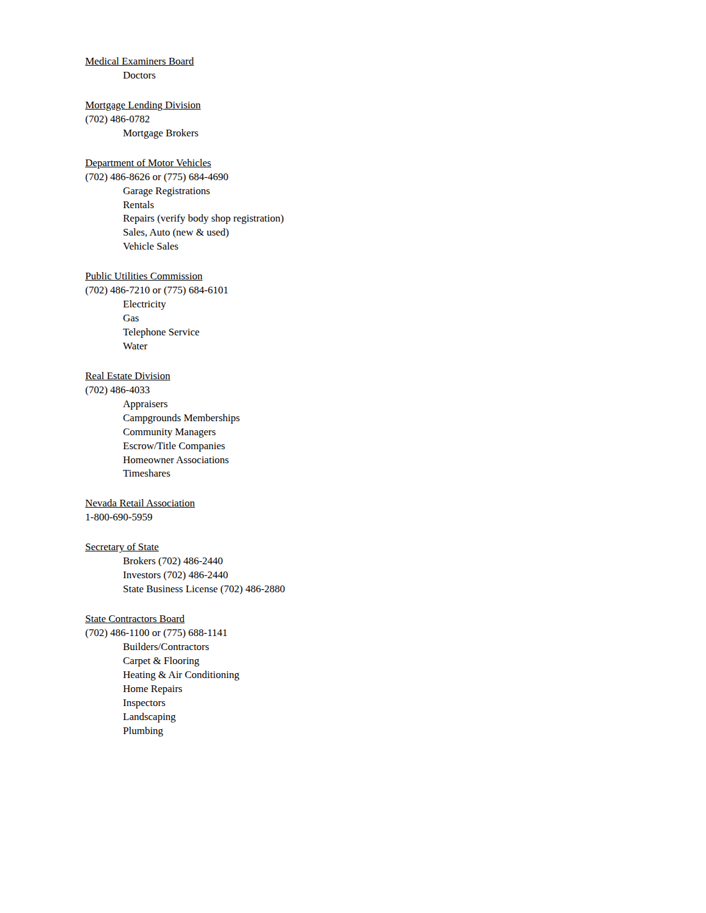Medical Examiners Board
Doctors
Mortgage Lending Division
(702) 486-0782
Mortgage Brokers
Department of Motor Vehicles
(702) 486-8626 or (775) 684-4690
Garage Registrations
Rentals
Repairs (verify body shop registration)
Sales, Auto (new & used)
Vehicle Sales
Public Utilities Commission
(702) 486-7210 or (775) 684-6101
Electricity
Gas
Telephone Service
Water
Real Estate Division
(702) 486-4033
Appraisers
Campgrounds Memberships
Community Managers
Escrow/Title Companies
Homeowner Associations
Timeshares
Nevada Retail Association
1-800-690-5959
Secretary of State
Brokers (702) 486-2440
Investors (702) 486-2440
State Business License (702) 486-2880
State Contractors Board
(702) 486-1100 or (775) 688-1141
Builders/Contractors
Carpet & Flooring
Heating & Air Conditioning
Home Repairs
Inspectors
Landscaping
Plumbing